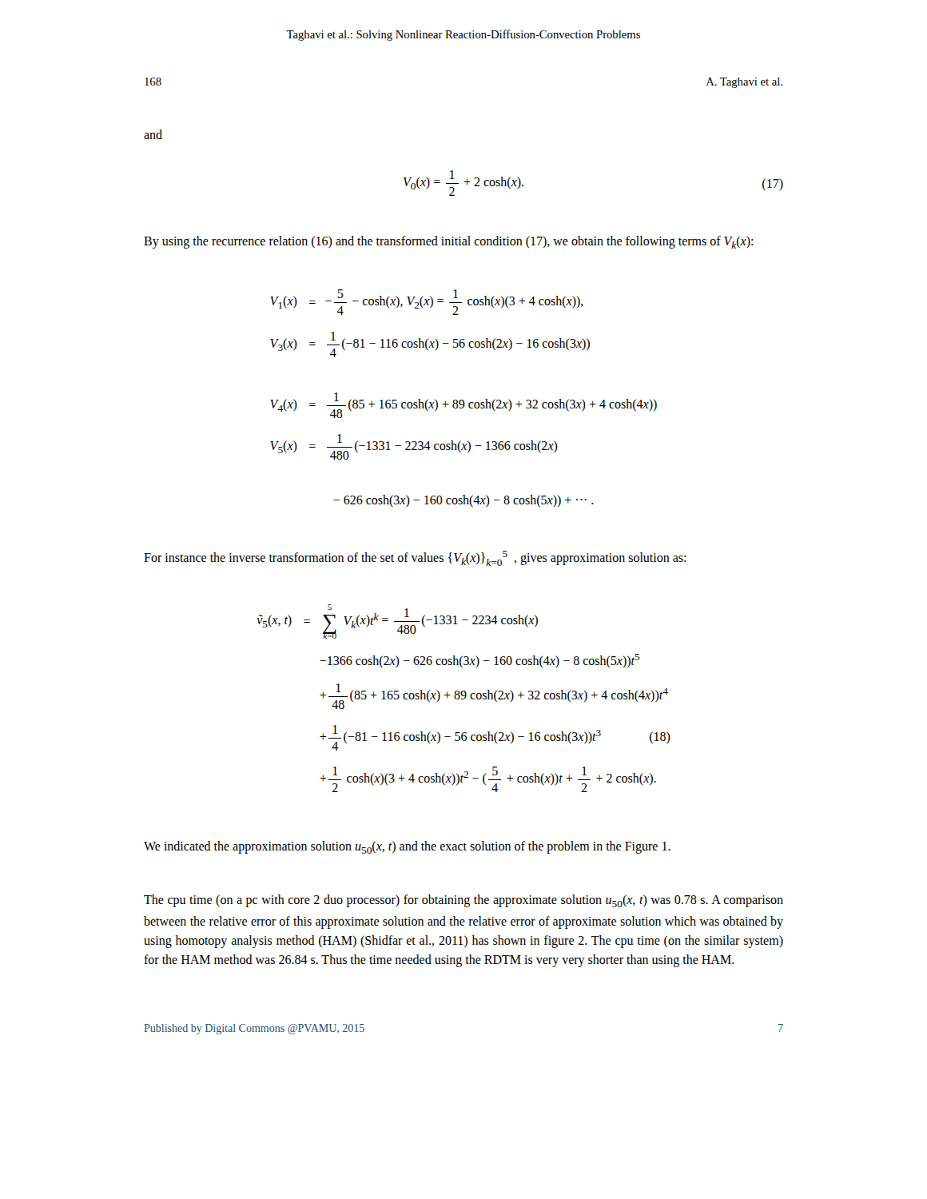Taghavi et al.: Solving Nonlinear Reaction-Diffusion-Convection Problems
168 A. Taghavi et al.
and
V0(x) = 12 + 2 cosh(x).
(17)
By using the recurrence relation (16) and the transformed initial condition (17), we obtain the following terms of Vk(x):
| V 1 ( x ) | = | − 5 4 − cosh( x ), V 2 ( x ) = 1 2 cosh( x )(3 + 4 cosh( x )), |
| V 3 ( x ) | = | 1 4 (−81 − 116 cosh( x ) − 56 cosh(2 x ) − 16 cosh(3 x )) |
| V 4 ( x ) | = | 1 48 (85 + 165 cosh( x ) + 89 cosh(2 x ) + 32 cosh(3 x ) + 4 cosh(4 x )) |
| V 5 ( x ) | = | 1 480 (−1331 − 2234 cosh( x ) − 1366 cosh(2 x ) |
− 626 cosh(3x) − 160 cosh(4x) − 8 cosh(5x)) + ··· .
For instance the inverse transformation of the set of values {Vk(x)}k=05 , gives approximation solution as:
| ṽ 5 ( x , t ) | = | 5 ∑ k =0 V k ( x ) t k = 1 480 (−1331 − 2234 cosh( x ) |
| | | −1366 cosh(2 x ) − 626 cosh(3 x ) − 160 cosh(4 x ) − 8 cosh(5 x )) t 5 |
| | | + 1 48 (85 + 165 cosh( x ) + 89 cosh(2 x ) + 32 cosh(3 x ) + 4 cosh(4 x )) t 4 |
| | | + 1 4 (−81 − 116 cosh( x ) − 56 cosh(2 x ) − 16 cosh(3 x )) t 3 (18) |
| | | + 1 2 cosh( x )(3 + 4 cosh( x )) t 2 − ( 5 4 + cosh( x )) t + 1 2 + 2 cosh( x ). |
We indicated the approximation solution u50(x, t) and the exact solution of the problem in the Figure 1.
The cpu time (on a pc with core 2 duo processor) for obtaining the approximate solution u50(x, t) was 0.78 s. A comparison between the relative error of this approximate solution and the relative error of approximate solution which was obtained by using homotopy analysis method (HAM) (Shidfar et al., 2011) has shown in figure 2. The cpu time (on the similar system) for the HAM method was 26.84 s. Thus the time needed using the RDTM is very very shorter than using the HAM.
Published by Digital Commons @PVAMU, 2015 7